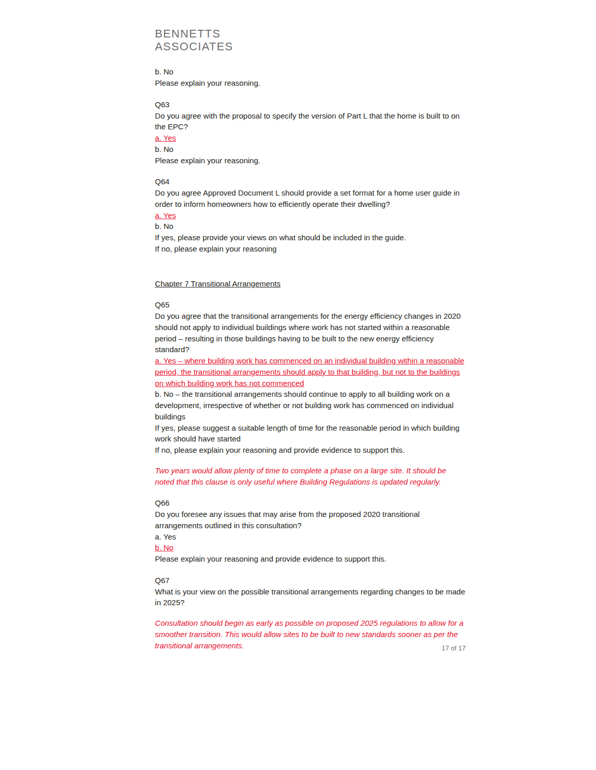BENNETTS ASSOCIATES
b. No
Please explain your reasoning.
Q63
Do you agree with the proposal to specify the version of Part L that the home is built to on the EPC?
a. Yes
b. No
Please explain your reasoning.
Q64
Do you agree Approved Document L should provide a set format for a home user guide in order to inform homeowners how to efficiently operate their dwelling?
a. Yes
b. No
If yes, please provide your views on what should be included in the guide.
If no, please explain your reasoning
Chapter 7 Transitional Arrangements
Q65
Do you agree that the transitional arrangements for the energy efficiency changes in 2020 should not apply to individual buildings where work has not started within a reasonable period – resulting in those buildings having to be built to the new energy efficiency standard?
a. Yes – where building work has commenced on an individual building within a reasonable period, the transitional arrangements should apply to that building, but not to the buildings on which building work has not commenced
b. No – the transitional arrangements should continue to apply to all building work on a development, irrespective of whether or not building work has commenced on individual buildings
If yes, please suggest a suitable length of time for the reasonable period in which building work should have started
If no, please explain your reasoning and provide evidence to support this.
Two years would allow plenty of time to complete a phase on a large site. It should be noted that this clause is only useful where Building Regulations is updated regularly.
Q66
Do you foresee any issues that may arise from the proposed 2020 transitional arrangements outlined in this consultation?
a. Yes
b. No
Please explain your reasoning and provide evidence to support this.
Q67
What is your view on the possible transitional arrangements regarding changes to be made in 2025?
Consultation should begin as early as possible on proposed 2025 regulations to allow for a smoother transition. This would allow sites to be built to new standards sooner as per the transitional arrangements.
17 of 17